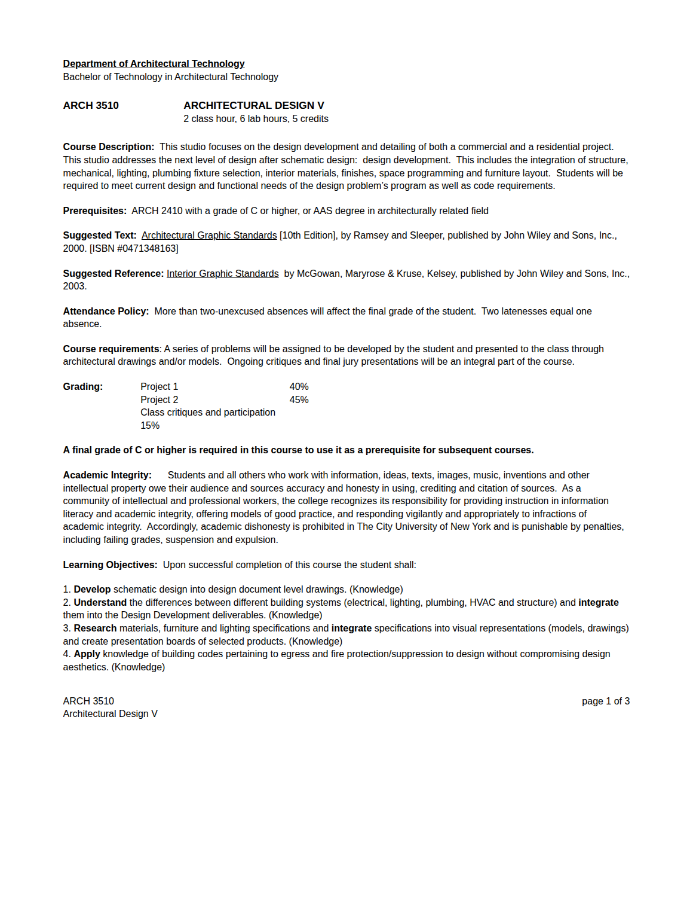Department of Architectural Technology
Bachelor of Technology in Architectural Technology
ARCH 3510 ARCHITECTURAL DESIGN V
2 class hour, 6 lab hours, 5 credits
Course Description: This studio focuses on the design development and detailing of both a commercial and a residential project. This studio addresses the next level of design after schematic design: design development. This includes the integration of structure, mechanical, lighting, plumbing fixture selection, interior materials, finishes, space programming and furniture layout. Students will be required to meet current design and functional needs of the design problem’s program as well as code requirements.
Prerequisites: ARCH 2410 with a grade of C or higher, or AAS degree in architecturally related field
Suggested Text: Architectural Graphic Standards [10th Edition], by Ramsey and Sleeper, published by John Wiley and Sons, Inc., 2000. [ISBN #0471348163]
Suggested Reference: Interior Graphic Standards by McGowan, Maryrose & Kruse, Kelsey, published by John Wiley and Sons, Inc., 2003.
Attendance Policy: More than two-unexcused absences will affect the final grade of the student. Two latenesses equal one absence.
Course requirements: A series of problems will be assigned to be developed by the student and presented to the class through architectural drawings and/or models. Ongoing critiques and final jury presentations will be an integral part of the course.
| Grading: | Project 1 | 40% |
| | Project 2 | 45% |
| | Class critiques and participation 15% | |
A final grade of C or higher is required in this course to use it as a prerequisite for subsequent courses.
Academic Integrity: Students and all others who work with information, ideas, texts, images, music, inventions and other intellectual property owe their audience and sources accuracy and honesty in using, crediting and citation of sources. As a community of intellectual and professional workers, the college recognizes its responsibility for providing instruction in information literacy and academic integrity, offering models of good practice, and responding vigilantly and appropriately to infractions of academic integrity. Accordingly, academic dishonesty is prohibited in The City University of New York and is punishable by penalties, including failing grades, suspension and expulsion.
Learning Objectives: Upon successful completion of this course the student shall:
1. Develop schematic design into design document level drawings. (Knowledge)
2. Understand the differences between different building systems (electrical, lighting, plumbing, HVAC and structure) and integrate them into the Design Development deliverables. (Knowledge)
3. Research materials, furniture and lighting specifications and integrate specifications into visual representations (models, drawings) and create presentation boards of selected products. (Knowledge)
4. Apply knowledge of building codes pertaining to egress and fire protection/suppression to design without compromising design aesthetics. (Knowledge)
ARCH 3510
Architectural Design V
page 1 of 3